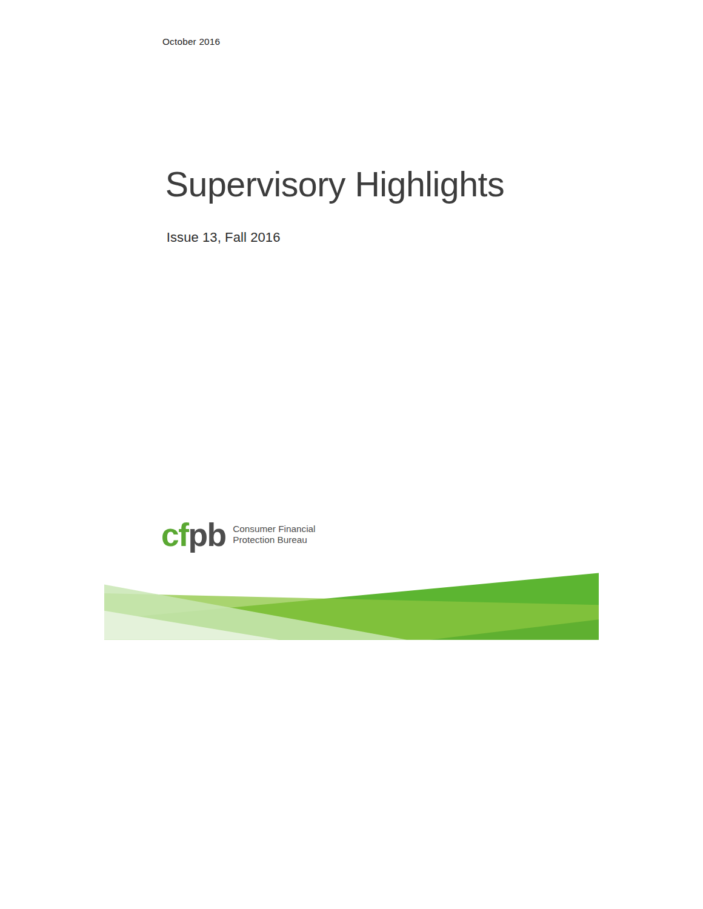October 2016
Supervisory Highlights
Issue 13, Fall 2016
cfpb
Consumer Financial
Protection Bureau